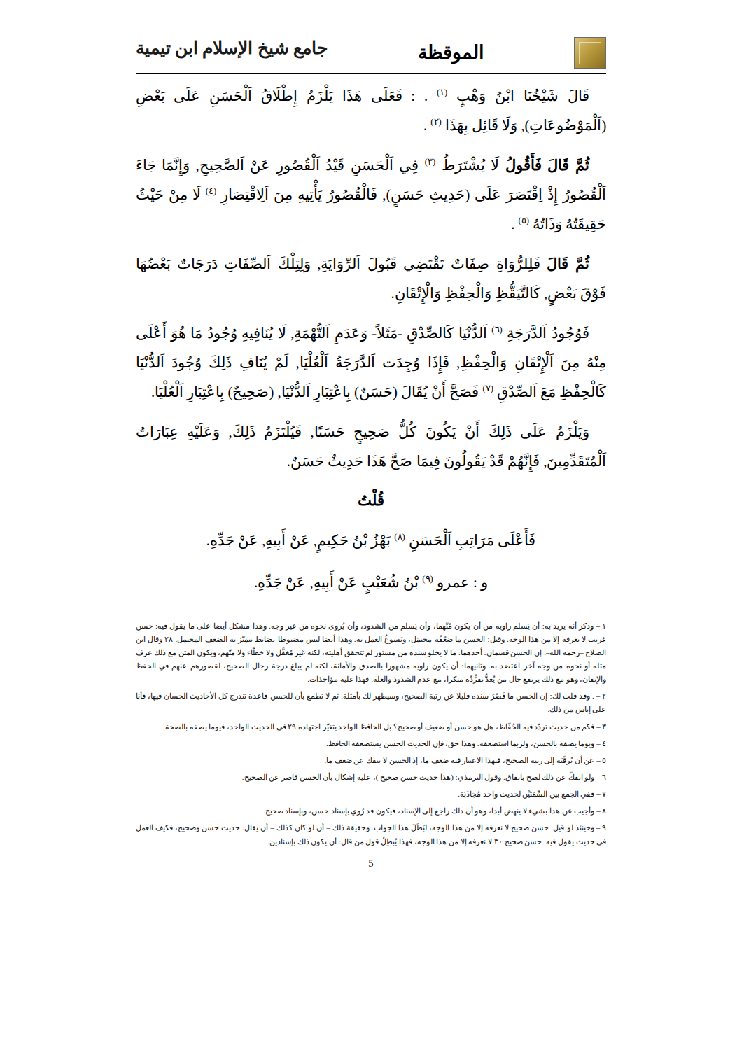الموقظة
جامع شيخ الإسلام ابن تيمية
قَالَ شَيْخُنَا ابْنُ وَهْبٍ (١) . : فَعَلَى هَذَا يَلْزَمُ إِطْلَاقُ اَلْحَسَنِ عَلَى بَعْضِ (اَلْمَوْضُوعَاتِ), وَلَا قَائِل بِهَذَا (٢) .
ثُمَّ قَالَ فَأَقُولُ لَا يُشْتَرَطُ (٣) فِي اَلْحَسَنِ قَيْدُ اَلْقُصُورِ عَنْ اَلصَّحِيحِ, وَإِنَّمَا جَاءَ اَلْقُصُورُ إِذْ اِقْتَصَرَ عَلَى (حَدِيثِ حَسَنٍ), فَالْقُصُورُ يَأْتِيهِ مِنَ اَلِاقْتِصَارِ (٤) لَا مِنْ حَيْثُ حَقِيقَتُهُ وَذَاتُهُ (٥) .
ثُمَّ قَالَ فَلِلرُّوَاةِ صِفَاتٌ تَقْتَضِي قَبُولَ اَلرِّوَايَةِ, وَلِتِلْكَ اَلصِّفَاتِ دَرَجَاتٌ بَعْضُهَا فَوْقَ بَعْضٍ, كَالتَّيَقُّظِ وَالْحِفْظِ وَالْإِتْقَانِ.
فَوُجُودُ اَلدَّرَجَةِ (٦) اَلدُّنْيَا كَالصِّدْقِ -مَثَلاً- وَعَدَمِ اَلتُّهْمَةِ, لَا يُنَافِيهِ وُجُودُ مَا هُوَ أَعْلَى مِنْهُ مِنَ اَلْإِتْقَانِ وَالْحِفْظِ, فَإِذَا وُجِدَت اَلدَّرَجَةُ اَلْعُلْيَا, لَمْ يُنَافِ ذَلِكَ وُجُودَ اَلدُّنْيَا كَالْحِفْظِ مَعَ اَلصِّدْقِ (٧) فَصَحَّ أَنْ يُقَالَ (حَسَنٌ) بِاعْتِبَارِ اَلدُّنْيَا, (صَحِيحٌ) بِاعْتِبَارِ اَلْعُلْيَا.
وَيَلْزَمُ عَلَى ذَلِكَ أَنْ يَكُونَ كُلُّ صَحِيحٍ حَسَنًا, فَيُلْتَزَمُ ذَلِكَ, وَعَلَيْهِ عِبَارَاتُ اَلْمُتَقَدِّمِينَ, فَإِنَّهُمْ قَدْ يَقُولُونَ فِيمَا صَحَّ هَذَا حَدِيثٌ حَسَنٌ.
قُلْتُ
فَأَعْلَى مَرَاتِبِ اَلْحَسَنِ (٨) بَهْزُ بْنُ حَكِيمٍ, عَنْ أَبِيهِ, عَنْ جَدِّهِ.
و : عمرو (٩) بْنُ شُعَيْبٍ عَنْ أَبِيهِ, عَنْ جَدِّهِ.
١ – وذكر أنه يريد به: أن يَسلم راويه من أن يكون مُتَّهما، وأن يَسلم من الشذوذ، وأن يُروى نحوه من غير وجه. وهذا مشكل أيضا على ما يقول فيه: حسن غريب لا نعرفه إلا من هذا الوجه. وقيل: الحسن ما ضعْفُه محتمَل، ويَسوغُ العمل به. وهذا أيضا ليس مضبوطا بضابط يتميّز به الضعف المحتمل. ٢٨ وقال ابن الصلاح –رحمه الله–: إن الحسن قسمان: أحدهما: ما لا يخلو سنده من مستور لم تتحقق أهليته، لكنه غير مُغفَّل ولا خطّاء ولا متّهم، ويكون المتن مع ذلك عرف مثله أو نحوه من وجه آخر اعتضد به. وثانيهما: أن يكون راويه مشهورا بالصدق والأمانة، لكنه لم يبلغ درجة رجال الصحيح، لقصورهم عنهم في الحفظ والإتقان، وهو مع ذلك يرتفع حال من يُعدُّ تفرُّدُه منكرا، مع عدم الشذوذ والعلة. فهذا عليه مؤاخذات.
٢ – . وقد قلت لك: إن الحسن ما قَصُرَ سنده قليلا عن رتبة الصحيح، وسيظهر لك بأمثلة. ثم لا تطمع بأن للحسن قاعدة تندرج كل الأحاديث الحسان فيها، فأنا على إياس من ذلك.
٣ – فكم من حديث تردّد فيه الحُفّاظ، هل هو حسن أو ضعيف أو صحيح؟ بل الحافظ الواحد يتغيّر اجتهاده ٢٩ في الحديث الواحد، فيوما يصفه بالصحة.
٤ – ويوما يصفه بالحسن، ولربما استضعفه. وهذا حق، فإن الحديث الحسن يستضعفه الحافظ.
٥ – عن أن يُرقّيَه إلى رتبة الصحيح، فبهذا الاعتبار فيه ضعف ما، إذ الحسن لا ينفك عن ضعف ما.
٦ – ولو انفكّ عن ذلك لصح باتفاق. وقول الترمذي: (هذا حديث حسن صحيح )، عليه إشكال بأن الحسن قاصر عن الصحيح.
٧ – ففي الجمع بين السِّمَتَيْن لحديث واحد مُجاذَبَة.
٨ – وأجيب عن هذا بشيء لا ينهض أبدا، وهو أن ذلك راجع إلى الإسناد، فيكون قد رُوي بإسناد حسن، وبإسناد صحيح.
٩ – وحينئذ لو قيل: حسن صحيح لا نعرفه إلا من هذا الوجه، لبَطَلَ هذا الجواب. وحقيقة ذلك – أن لو كان كذلك – أن يقال: حديث حسن وصحيح، فكيف العمل في حديث يقول فيه: حسن صحيح ٣٠ لا نعرفه إلا من هذا الوجه، فهذا يُبطِلُ قول من قال: أن يكون ذلك بإسنادين.
5